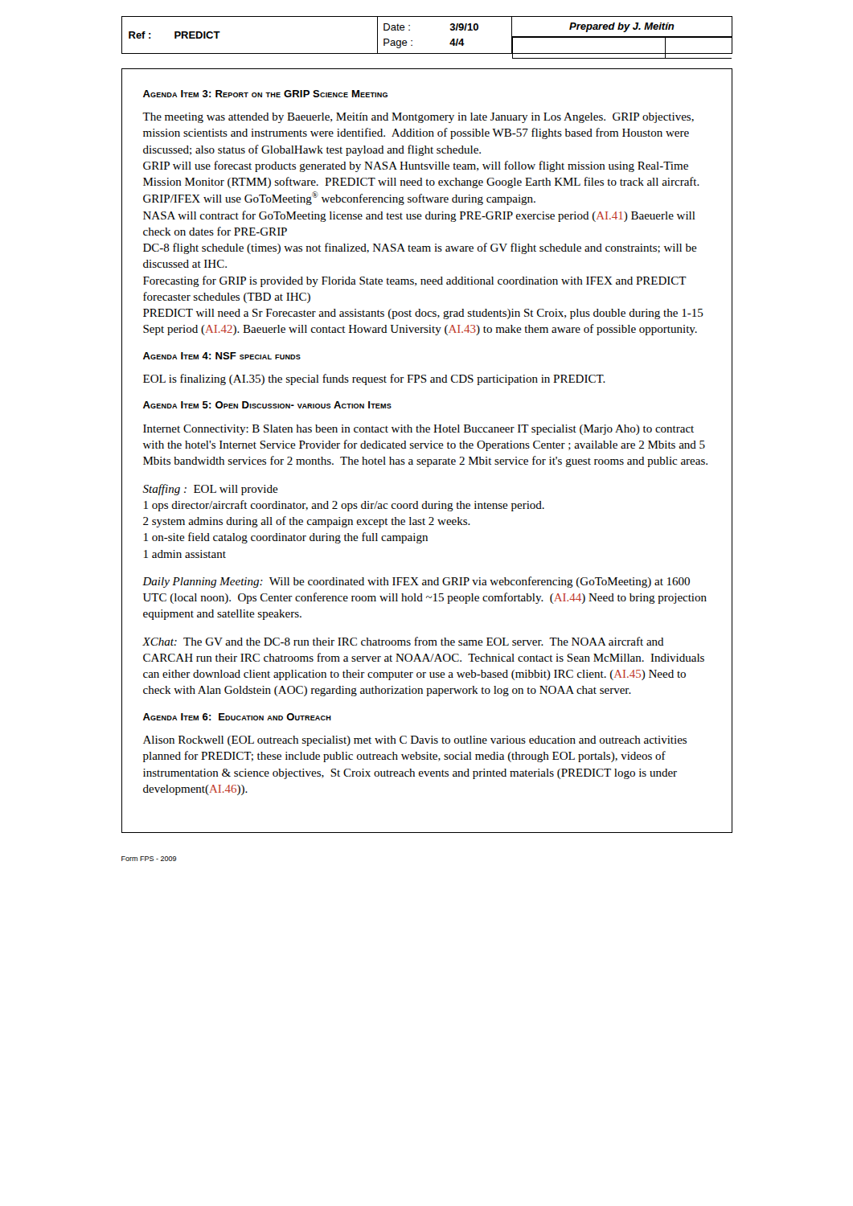| Ref : PREDICT | / Date : / 3/9/10 / / Page : / 4/4 / | Prepared by J. Meitín |
Agenda Item 3: Report on the GRIP Science Meeting
The meeting was attended by Baeuerle, Meitín and Montgomery in late January in Los Angeles. GRIP objectives, mission scientists and instruments were identified. Addition of possible WB-57 flights based from Houston were discussed; also status of GlobalHawk test payload and flight schedule.
GRIP will use forecast products generated by NASA Huntsville team, will follow flight mission using Real-Time Mission Monitor (RTMM) software. PREDICT will need to exchange Google Earth KML files to track all aircraft.
GRIP/IFEX will use GoToMeeting® webconferencing software during campaign.
NASA will contract for GoToMeeting license and test use during PRE-GRIP exercise period (AI.41) Baeuerle will check on dates for PRE-GRIP
DC-8 flight schedule (times) was not finalized, NASA team is aware of GV flight schedule and constraints; will be discussed at IHC.
Forecasting for GRIP is provided by Florida State teams, need additional coordination with IFEX and PREDICT forecaster schedules (TBD at IHC)
PREDICT will need a Sr Forecaster and assistants (post docs, grad students)in St Croix, plus double during the 1-15 Sept period (AI.42). Baeuerle will contact Howard University (AI.43) to make them aware of possible opportunity.
Agenda Item 4: NSF special funds
EOL is finalizing (AI.35) the special funds request for FPS and CDS participation in PREDICT.
Agenda Item 5: Open Discussion- various Action Items
Internet Connectivity: B Slaten has been in contact with the Hotel Buccaneer IT specialist (Marjo Aho) to contract with the hotel's Internet Service Provider for dedicated service to the Operations Center ; available are 2 Mbits and 5 Mbits bandwidth services for 2 months. The hotel has a separate 2 Mbit service for it's guest rooms and public areas.
Staffing : EOL will provide
1 ops director/aircraft coordinator, and 2 ops dir/ac coord during the intense period.
2 system admins during all of the campaign except the last 2 weeks.
1 on-site field catalog coordinator during the full campaign
1 admin assistant
Daily Planning Meeting: Will be coordinated with IFEX and GRIP via webconferencing (GoToMeeting) at 1600 UTC (local noon). Ops Center conference room will hold ~15 people comfortably. (AI.44) Need to bring projection equipment and satellite speakers.
XChat: The GV and the DC-8 run their IRC chatrooms from the same EOL server. The NOAA aircraft and CARCAH run their IRC chatrooms from a server at NOAA/AOC. Technical contact is Sean McMillan. Individuals can either download client application to their computer or use a web-based (mibbit) IRC client. (AI.45) Need to check with Alan Goldstein (AOC) regarding authorization paperwork to log on to NOAA chat server.
Agenda Item 6: Education and Outreach
Alison Rockwell (EOL outreach specialist) met with C Davis to outline various education and outreach activities planned for PREDICT; these include public outreach website, social media (through EOL portals), videos of instrumentation & science objectives, St Croix outreach events and printed materials (PREDICT logo is under development(AI.46)).
Form FPS - 2009